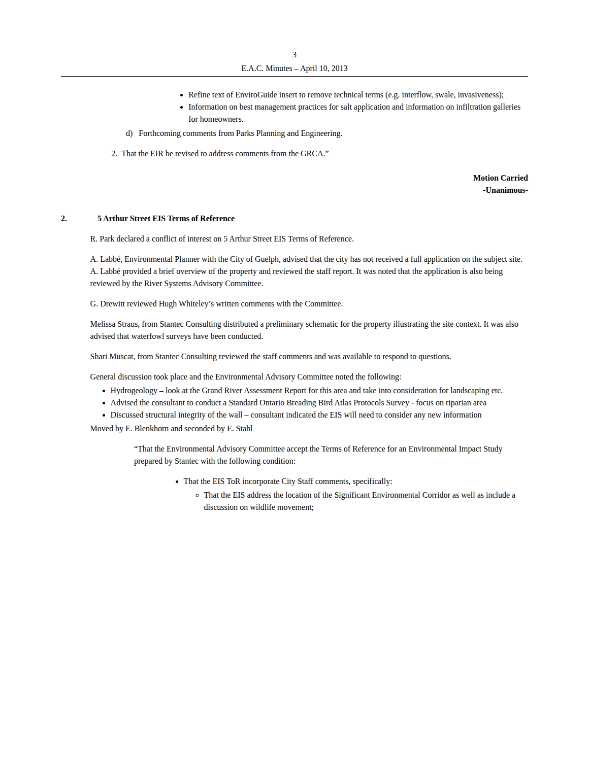3
E.A.C. Minutes – April 10, 2013
Refine text of EnviroGuide insert to remove technical terms (e.g. interflow, swale, invasiveness);
Information on best management practices for salt application and information on infiltration galleries for homeowners.
d) Forthcoming comments from Parks Planning and Engineering.
2. That the EIR be revised to address comments from the GRCA.”
Motion Carried
-Unanimous-
2. 5 Arthur Street EIS Terms of Reference
R. Park declared a conflict of interest on 5 Arthur Street EIS Terms of Reference.
A. Labbé, Environmental Planner with the City of Guelph, advised that the city has not received a full application on the subject site. A. Labbé provided a brief overview of the property and reviewed the staff report. It was noted that the application is also being reviewed by the River Systems Advisory Committee.
G. Drewitt reviewed Hugh Whiteley’s written comments with the Committee.
Melissa Straus, from Stantec Consulting distributed a preliminary schematic for the property illustrating the site context. It was also advised that waterfowl surveys have been conducted.
Shari Muscat, from Stantec Consulting reviewed the staff comments and was available to respond to questions.
General discussion took place and the Environmental Advisory Committee noted the following:
Hydrogeology – look at the Grand River Assessment Report for this area and take into consideration for landscaping etc.
Advised the consultant to conduct a Standard Ontario Breading Bird Atlas Protocols Survey - focus on riparian area
Discussed structural integrity of the wall – consultant indicated the EIS will need to consider any new information
Moved by E. Blenkhorn and seconded by E. Stahl
“That the Environmental Advisory Committee accept the Terms of Reference for an Environmental Impact Study prepared by Stantec with the following condition:
That the EIS ToR incorporate City Staff comments, specifically:
That the EIS address the location of the Significant Environmental Corridor as well as include a discussion on wildlife movement;